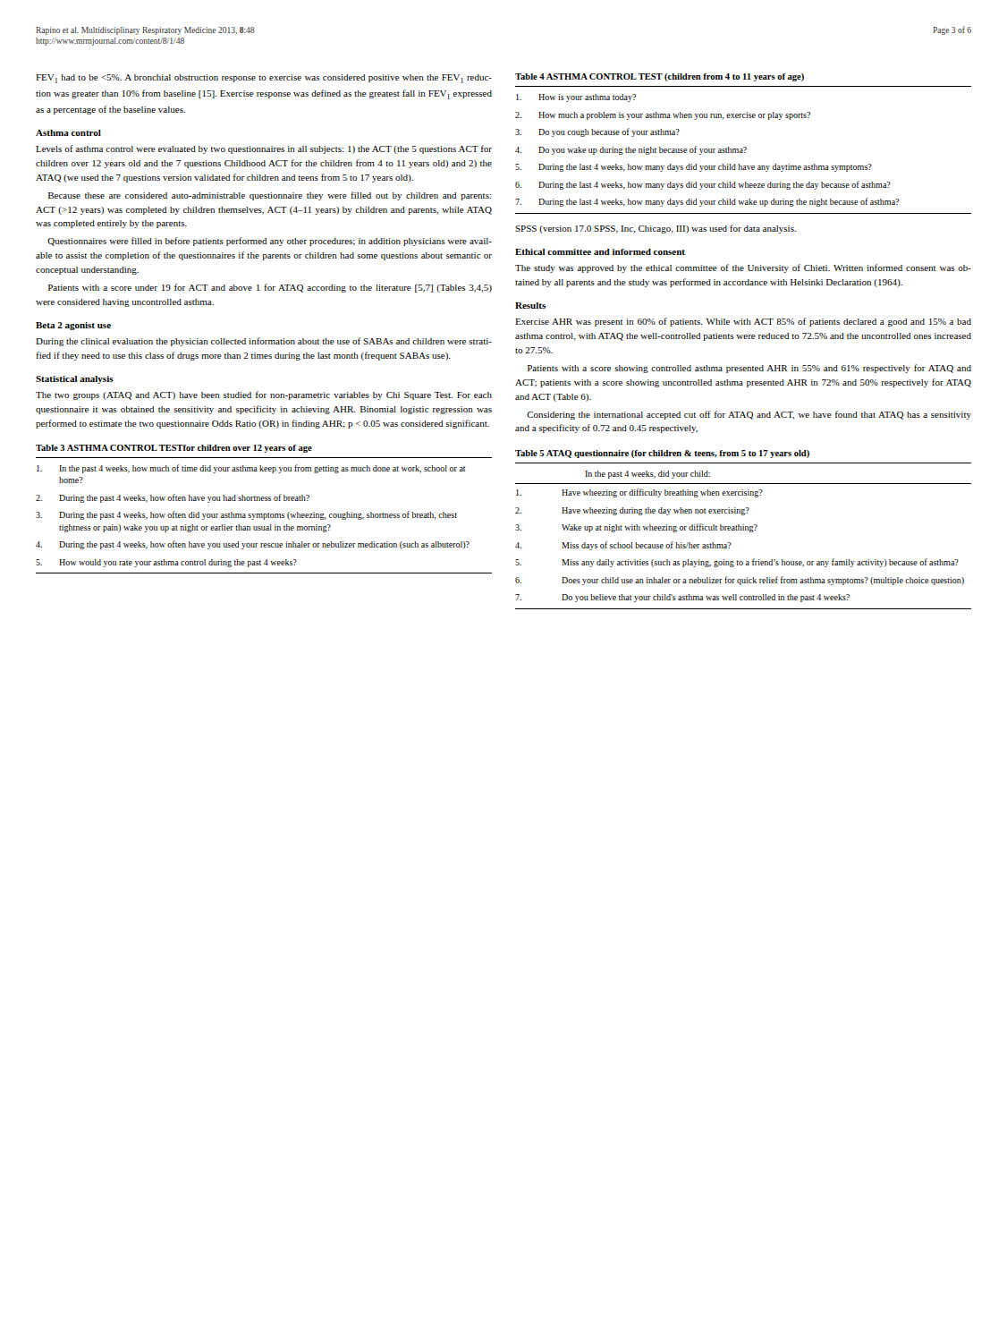Rapino et al. Multidisciplinary Respiratory Medicine 2013, 8:48
http://www.mrmjournal.com/content/8/1/48
Page 3 of 6
FEV1 had to be <5%. A bronchial obstruction response to exercise was considered positive when the FEV1 reduction was greater than 10% from baseline [15]. Exercise response was defined as the greatest fall in FEV1 expressed as a percentage of the baseline values.
Asthma control
Levels of asthma control were evaluated by two questionnaires in all subjects: 1) the ACT (the 5 questions ACT for children over 12 years old and the 7 questions Childhood ACT for the children from 4 to 11 years old) and 2) the ATAQ (we used the 7 questions version validated for children and teens from 5 to 17 years old).
Because these are considered auto-administrable questionnaire they were filled out by children and parents: ACT (>12 years) was completed by children themselves, ACT (4–11 years) by children and parents, while ATAQ was completed entirely by the parents.
Questionnaires were filled in before patients performed any other procedures; in addition physicians were available to assist the completion of the questionnaires if the parents or children had some questions about semantic or conceptual understanding.
Patients with a score under 19 for ACT and above 1 for ATAQ according to the literature [5,7] (Tables 3,4,5) were considered having uncontrolled asthma.
Beta 2 agonist use
During the clinical evaluation the physician collected information about the use of SABAs and children were stratified if they need to use this class of drugs more than 2 times during the last month (frequent SABAs use).
Statistical analysis
The two groups (ATAQ and ACT) have been studied for non-parametric variables by Chi Square Test. For each questionnaire it was obtained the sensitivity and specificity in achieving AHR. Binomial logistic regression was performed to estimate the two questionnaire Odds Ratio (OR) in finding AHR; p < 0.05 was considered significant.
Table 3 ASTHMA CONTROL TESTfor children over 12 years of age
| 1. | In the past 4 weeks, how much of time did your asthma keep you from getting as much done at work, school or at home? |
| 2. | During the past 4 weeks, how often have you had shortness of breath? |
| 3. | During the past 4 weeks, how often did your asthma symptoms (wheezing, coughing, shortness of breath, chest tightness or pain) wake you up at night or earlier than usual in the morning? |
| 4. | During the past 4 weeks, how often have you used your rescue inhaler or nebulizer medication (such as albuterol)? |
| 5. | How would you rate your asthma control during the past 4 weeks? |
Table 4 ASTHMA CONTROL TEST (children from 4 to 11 years of age)
| 1. | How is your asthma today? |
| 2. | How much a problem is your asthma when you run, exercise or play sports? |
| 3. | Do you cough because of your asthma? |
| 4. | Do you wake up during the night because of your asthma? |
| 5. | During the last 4 weeks, how many days did your child have any daytime asthma symptoms? |
| 6. | During the last 4 weeks, how many days did your child wheeze during the day because of asthma? |
| 7. | During the last 4 weeks, how many days did your child wake up during the night because of asthma? |
SPSS (version 17.0 SPSS, Inc, Chicago, III) was used for data analysis.
Ethical committee and informed consent
The study was approved by the ethical committee of the University of Chieti. Written informed consent was obtained by all parents and the study was performed in accordance with Helsinki Declaration (1964).
Results
Exercise AHR was present in 60% of patients. While with ACT 85% of patients declared a good and 15% a bad asthma control, with ATAQ the well-controlled patients were reduced to 72.5% and the uncontrolled ones increased to 27.5%.
Patients with a score showing controlled asthma presented AHR in 55% and 61% respectively for ATAQ and ACT; patients with a score showing uncontrolled asthma presented AHR in 72% and 50% respectively for ATAQ and ACT (Table 6).
Considering the international accepted cut off for ATAQ and ACT, we have found that ATAQ has a sensitivity and a specificity of 0.72 and 0.45 respectively,
Table 5 ATAQ questionnaire (for children & teens, from 5 to 17 years old)
| | In the past 4 weeks, did your child: |
| 1. | Have wheezing or difficulty breathing when exercising? |
| 2. | Have wheezing during the day when not exercising? |
| 3. | Wake up at night with wheezing or difficult breathing? |
| 4. | Miss days of school because of his/her asthma? |
| 5. | Miss any daily activities (such as playing, going to a friend’s house, or any family activity) because of asthma? |
| 6. | Does your child use an inhaler or a nebulizer for quick relief from asthma symptoms? (multiple choice question) |
| 7. | Do you believe that your child's asthma was well controlled in the past 4 weeks? |